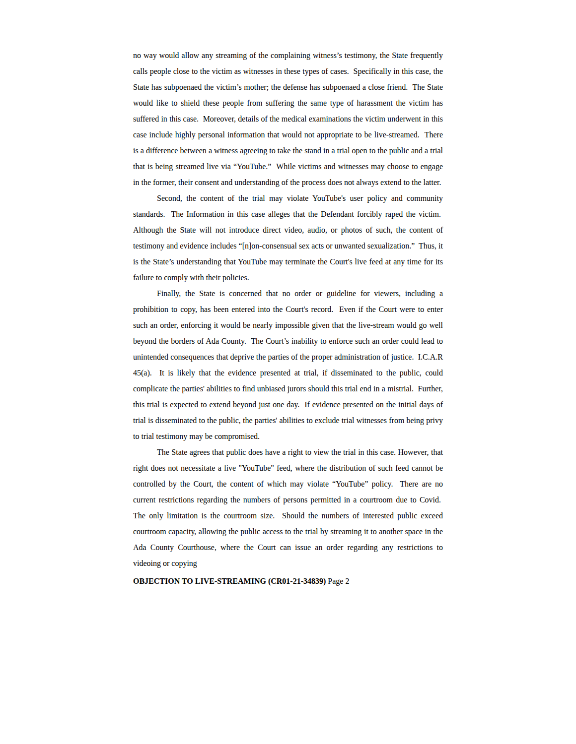no way would allow any streaming of the complaining witness’s testimony, the State frequently calls people close to the victim as witnesses in these types of cases. Specifically in this case, the State has subpoenaed the victim’s mother; the defense has subpoenaed a close friend. The State would like to shield these people from suffering the same type of harassment the victim has suffered in this case. Moreover, details of the medical examinations the victim underwent in this case include highly personal information that would not appropriate to be live-streamed. There is a difference between a witness agreeing to take the stand in a trial open to the public and a trial that is being streamed live via “YouTube.” While victims and witnesses may choose to engage in the former, their consent and understanding of the process does not always extend to the latter.
Second, the content of the trial may violate YouTube's user policy and community standards. The Information in this case alleges that the Defendant forcibly raped the victim. Although the State will not introduce direct video, audio, or photos of such, the content of testimony and evidence includes “[n]on-consensual sex acts or unwanted sexualization.” Thus, it is the State’s understanding that YouTube may terminate the Court's live feed at any time for its failure to comply with their policies.
Finally, the State is concerned that no order or guideline for viewers, including a prohibition to copy, has been entered into the Court's record. Even if the Court were to enter such an order, enforcing it would be nearly impossible given that the live-stream would go well beyond the borders of Ada County. The Court’s inability to enforce such an order could lead to unintended consequences that deprive the parties of the proper administration of justice. I.C.A.R 45(a). It is likely that the evidence presented at trial, if disseminated to the public, could complicate the parties' abilities to find unbiased jurors should this trial end in a mistrial. Further, this trial is expected to extend beyond just one day. If evidence presented on the initial days of trial is disseminated to the public, the parties' abilities to exclude trial witnesses from being privy to trial testimony may be compromised.
The State agrees that public does have a right to view the trial in this case. However, that right does not necessitate a live "YouTube" feed, where the distribution of such feed cannot be controlled by the Court, the content of which may violate “YouTube” policy. There are no current restrictions regarding the numbers of persons permitted in a courtroom due to Covid. The only limitation is the courtroom size. Should the numbers of interested public exceed courtroom capacity, allowing the public access to the trial by streaming it to another space in the Ada County Courthouse, where the Court can issue an order regarding any restrictions to videoing or copying
OBJECTION TO LIVE-STREAMING (CR01-21-34839) Page 2